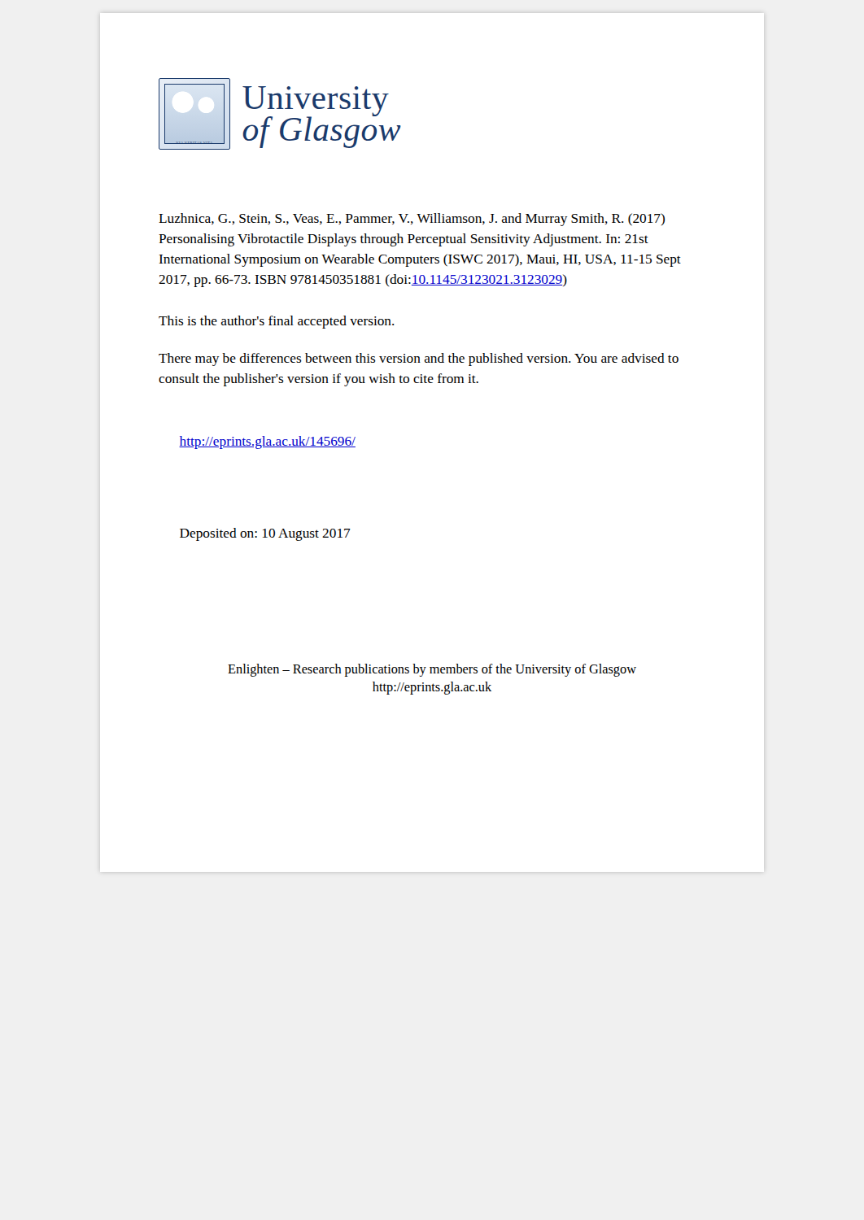University
of Glasgow
Luzhnica, G., Stein, S., Veas, E., Pammer, V., Williamson, J. and Murray Smith, R. (2017) Personalising Vibrotactile Displays through Perceptual Sensitivity Adjustment. In: 21st International Symposium on Wearable Computers (ISWC 2017), Maui, HI, USA, 11-15 Sept 2017, pp. 66-73. ISBN 9781450351881 (doi:10.1145/3123021.3123029)
This is the author's final accepted version.
There may be differences between this version and the published version. You are advised to consult the publisher's version if you wish to cite from it.
http://eprints.gla.ac.uk/145696/
Deposited on: 10 August 2017
Enlighten – Research publications by members of the University of Glasgow
http://eprints.gla.ac.uk